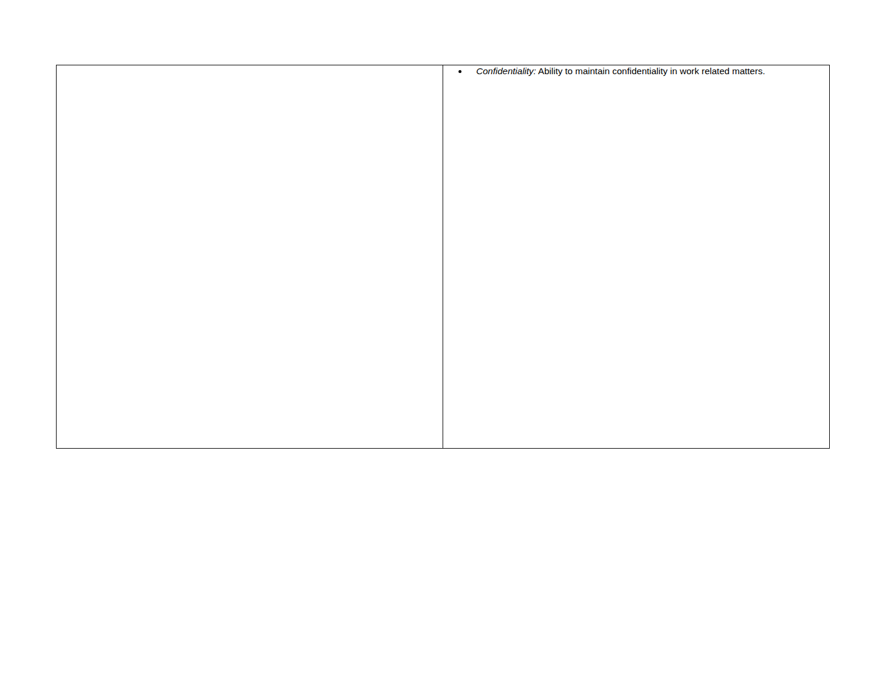| | Confidentiality: Ability to maintain confidentiality in work related matters. |